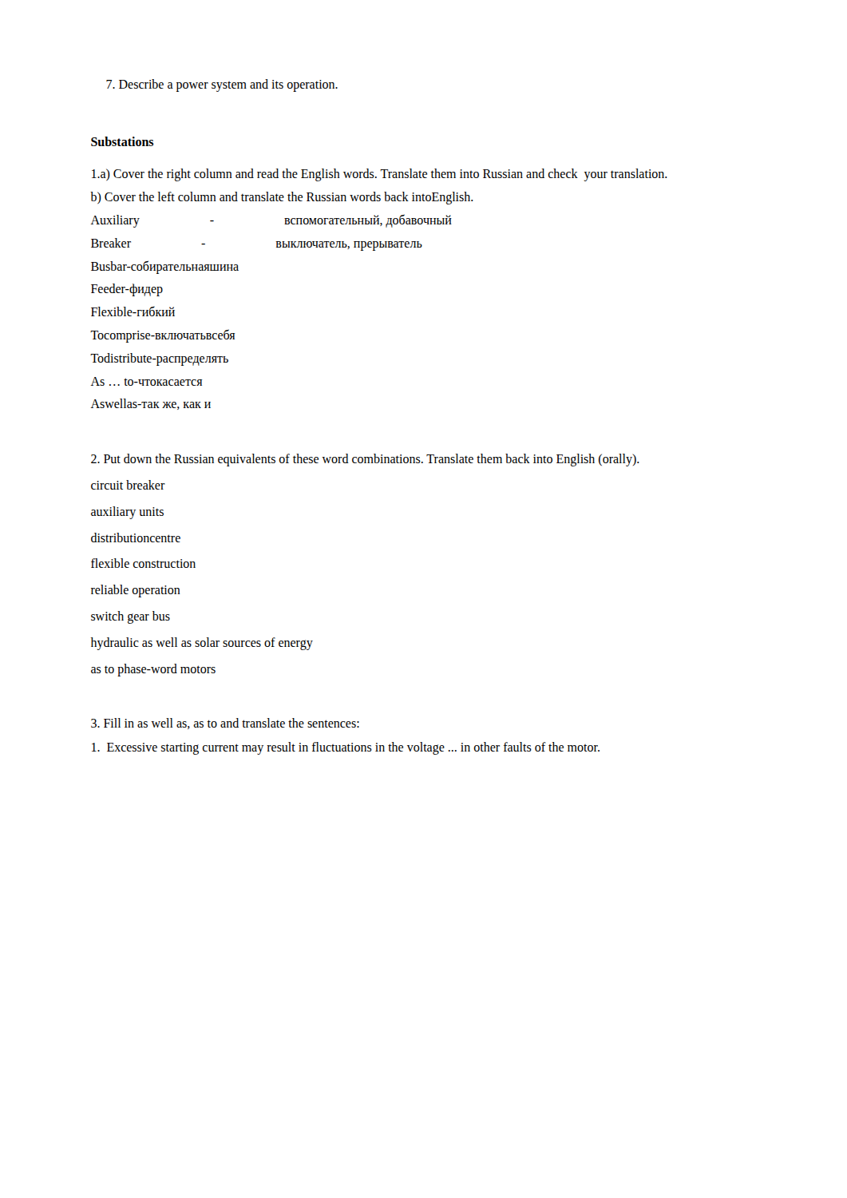Describe a power system and its operation.
Substations
1.a) Cover the right column and read the English words. Translate them into Russian and check your translation.
b) Cover the left column and translate the Russian words back intoEnglish.
Auxiliary - вспомогательный, добавочный
Breaker - выключатель, прерыватель
Busbar-собирательнаяшина
Feeder-фидер
Flexible-гибкий
Tocomprise-включатьвсебя
Todistribute-распределять
As … to-чтокасается
Aswellas-так же, как и
2. Put down the Russian equivalents of these word combinations. Translate them back into English (orally).
circuit breaker
auxiliary units
distributioncentre
flexible construction
reliable operation
switch gear bus
hydraulic as well as solar sources of energy
as to phase-word motors
3. Fill in as well as, as to and translate the sentences:
1. Excessive starting current may result in fluctuations in the voltage ... in other faults of the motor.